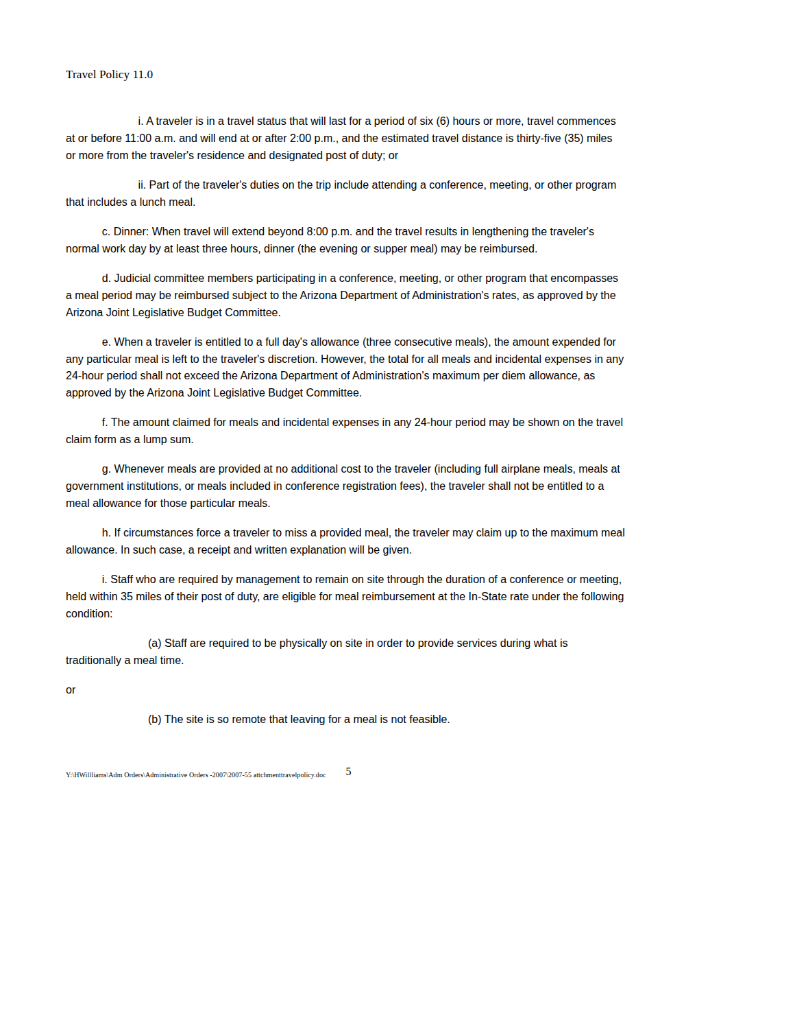Travel Policy 11.0
i. A traveler is in a travel status that will last for a period of six (6) hours or more, travel commences at or before 11:00 a.m. and will end at or after 2:00 p.m., and the estimated travel distance is thirty-five (35) miles or more from the traveler's residence and designated post of duty; or
ii. Part of the traveler's duties on the trip include attending a conference, meeting, or other program that includes a lunch meal.
c. Dinner: When travel will extend beyond 8:00 p.m. and the travel results in lengthening the traveler's normal work day by at least three hours, dinner (the evening or supper meal) may be reimbursed.
d. Judicial committee members participating in a conference, meeting, or other program that encompasses a meal period may be reimbursed subject to the Arizona Department of Administration's rates, as approved by the Arizona Joint Legislative Budget Committee.
e. When a traveler is entitled to a full day's allowance (three consecutive meals), the amount expended for any particular meal is left to the traveler's discretion. However, the total for all meals and incidental expenses in any 24-hour period shall not exceed the Arizona Department of Administration's maximum per diem allowance, as approved by the Arizona Joint Legislative Budget Committee.
f. The amount claimed for meals and incidental expenses in any 24-hour period may be shown on the travel claim form as a lump sum.
g. Whenever meals are provided at no additional cost to the traveler (including full airplane meals, meals at government institutions, or meals included in conference registration fees), the traveler shall not be entitled to a meal allowance for those particular meals.
h. If circumstances force a traveler to miss a provided meal, the traveler may claim up to the maximum meal allowance. In such case, a receipt and written explanation will be given.
i. Staff who are required by management to remain on site through the duration of a conference or meeting, held within 35 miles of their post of duty, are eligible for meal reimbursement at the In-State rate under the following condition:
(a) Staff are required to be physically on site in order to provide services during what is traditionally a meal time.
or
(b) The site is so remote that leaving for a meal is not feasible.
Y:\HWillliams\Adm Orders\Administrative Orders -2007\2007-55 attchmenttravelpolicy.doc 5